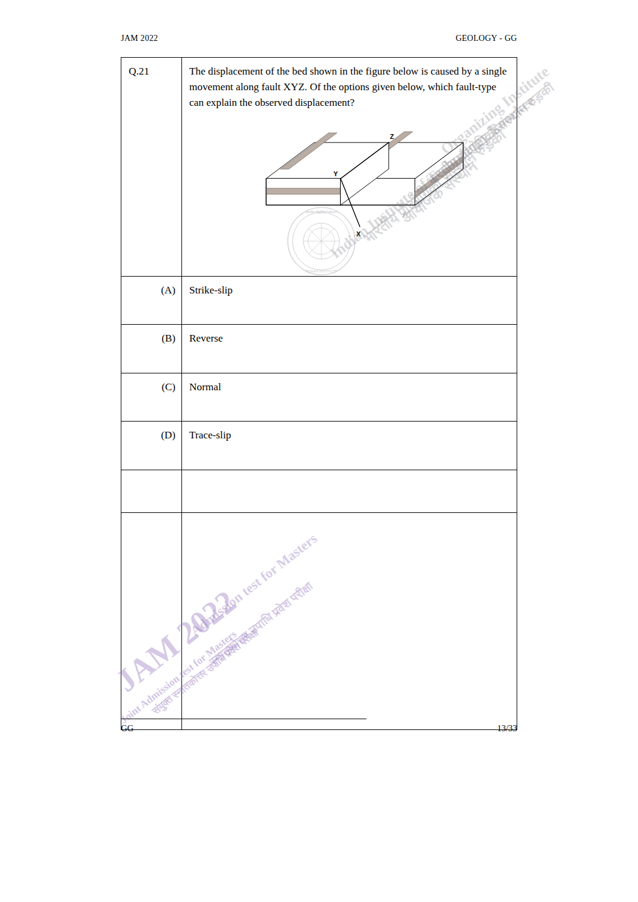JAM 2022
GEOLOGY - GG
Organizing Institute
Indian Institute of Technology Roorkee
भारतीय प्रौद्योगिकी संस्थान रुड़की
आयोजक संस्थान
भारतीय प्रौद्योगिकी संस्थान रुड़की
INDIAN INSTITUTE भारतीय प्रौद्योगिकी संस्थान
JAM 2022
Admission test for Masters
स्नातकोत्तर उपाधि प्रवेश परीक्षा
Joint Admission test for Masters
संयुक्त स्नातकोत्तर उपाधि प्रवेश परीक्षा
| Q.21 | The displacement of the bed shown in the figure below is caused by a single movement along fault XYZ. Of the options given below, which fault-type can explain the observed displacement? Z Y X |
| (A) | Strike-slip |
| (B) | Reverse |
| (C) | Normal |
| (D) | Trace-slip |
GG
13/33